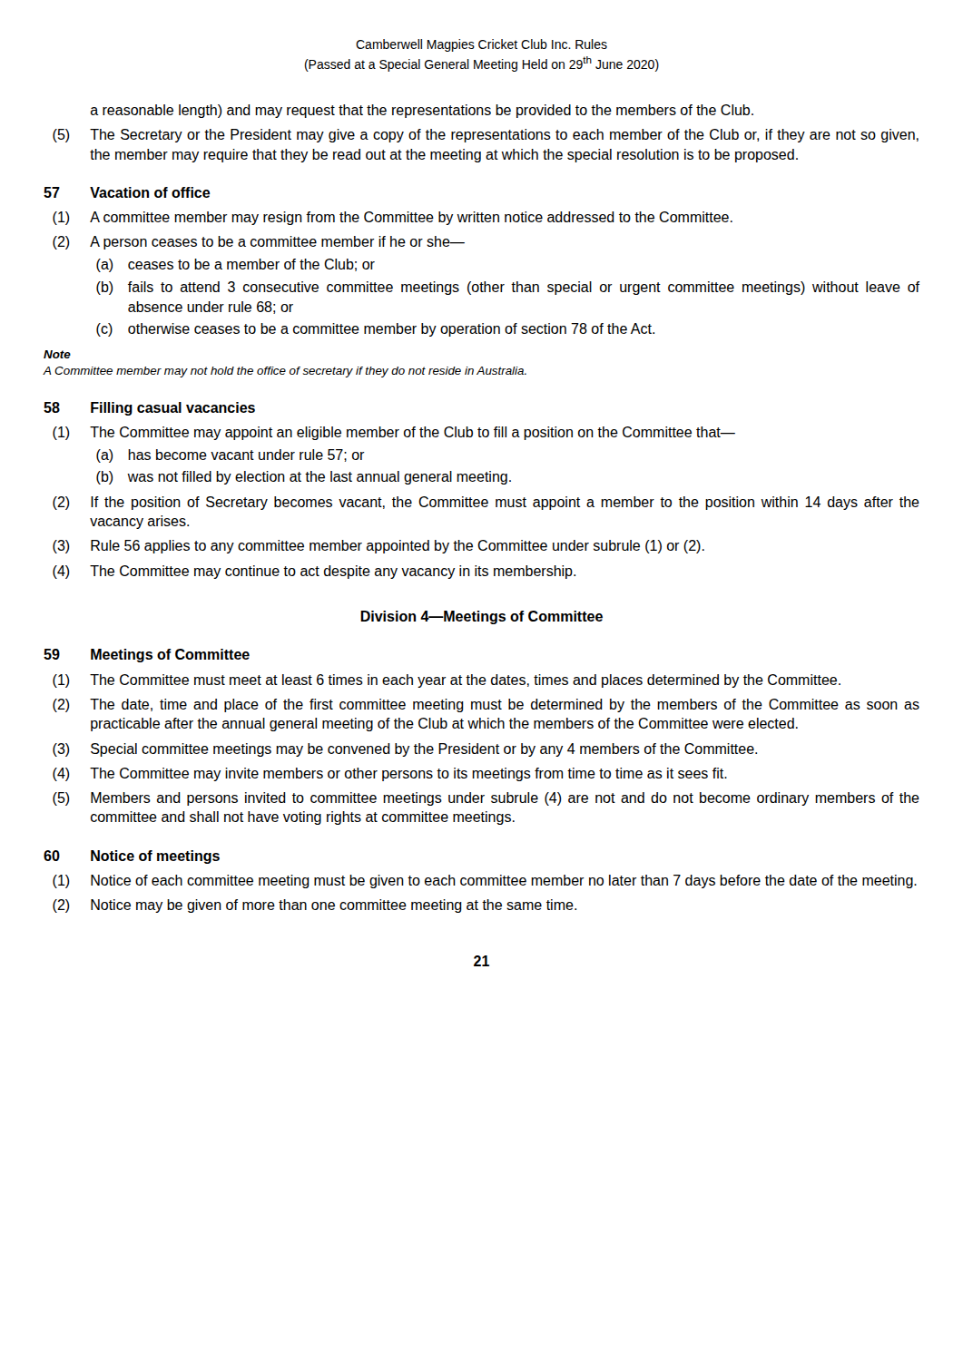Camberwell Magpies Cricket Club Inc. Rules
(Passed at a Special General Meeting Held on 29th June 2020)
a reasonable length) and may request that the representations be provided to the members of the Club.
(5) The Secretary or the President may give a copy of the representations to each member of the Club or, if they are not so given, the member may require that they be read out at the meeting at which the special resolution is to be proposed.
57 Vacation of office
(1) A committee member may resign from the Committee by written notice addressed to the Committee.
(2) A person ceases to be a committee member if he or she—
(a) ceases to be a member of the Club; or
(b) fails to attend 3 consecutive committee meetings (other than special or urgent committee meetings) without leave of absence under rule 68; or
(c) otherwise ceases to be a committee member by operation of section 78 of the Act.
Note
A Committee member may not hold the office of secretary if they do not reside in Australia.
58 Filling casual vacancies
(1) The Committee may appoint an eligible member of the Club to fill a position on the Committee that—
(a) has become vacant under rule 57; or
(b) was not filled by election at the last annual general meeting.
(2) If the position of Secretary becomes vacant, the Committee must appoint a member to the position within 14 days after the vacancy arises.
(3) Rule 56 applies to any committee member appointed by the Committee under subrule (1) or (2).
(4) The Committee may continue to act despite any vacancy in its membership.
Division 4—Meetings of Committee
59 Meetings of Committee
(1) The Committee must meet at least 6 times in each year at the dates, times and places determined by the Committee.
(2) The date, time and place of the first committee meeting must be determined by the members of the Committee as soon as practicable after the annual general meeting of the Club at which the members of the Committee were elected.
(3) Special committee meetings may be convened by the President or by any 4 members of the Committee.
(4) The Committee may invite members or other persons to its meetings from time to time as it sees fit.
(5) Members and persons invited to committee meetings under subrule (4) are not and do not become ordinary members of the committee and shall not have voting rights at committee meetings.
60 Notice of meetings
(1) Notice of each committee meeting must be given to each committee member no later than 7 days before the date of the meeting.
(2) Notice may be given of more than one committee meeting at the same time.
21